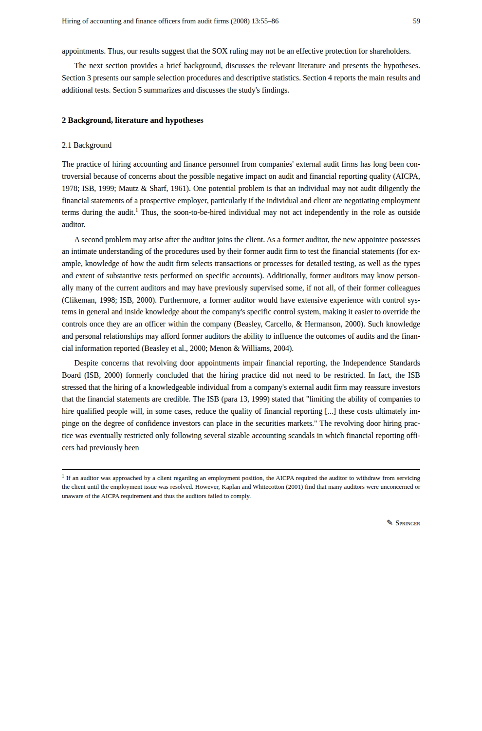Hiring of accounting and finance officers from audit firms (2008) 13:55–86 59
appointments. Thus, our results suggest that the SOX ruling may not be an effective protection for shareholders.
The next section provides a brief background, discusses the relevant literature and presents the hypotheses. Section 3 presents our sample selection procedures and descriptive statistics. Section 4 reports the main results and additional tests. Section 5 summarizes and discusses the study's findings.
2 Background, literature and hypotheses
2.1 Background
The practice of hiring accounting and finance personnel from companies' external audit firms has long been controversial because of concerns about the possible negative impact on audit and financial reporting quality (AICPA, 1978; ISB, 1999; Mautz & Sharf, 1961). One potential problem is that an individual may not audit diligently the financial statements of a prospective employer, particularly if the individual and client are negotiating employment terms during the audit.1 Thus, the soon-to-be-hired individual may not act independently in the role as outside auditor.
A second problem may arise after the auditor joins the client. As a former auditor, the new appointee possesses an intimate understanding of the procedures used by their former audit firm to test the financial statements (for example, knowledge of how the audit firm selects transactions or processes for detailed testing, as well as the types and extent of substantive tests performed on specific accounts). Additionally, former auditors may know personally many of the current auditors and may have previously supervised some, if not all, of their former colleagues (Clikeman, 1998; ISB, 2000). Furthermore, a former auditor would have extensive experience with control systems in general and inside knowledge about the company's specific control system, making it easier to override the controls once they are an officer within the company (Beasley, Carcello, & Hermanson, 2000). Such knowledge and personal relationships may afford former auditors the ability to influence the outcomes of audits and the financial information reported (Beasley et al., 2000; Menon & Williams, 2004).
Despite concerns that revolving door appointments impair financial reporting, the Independence Standards Board (ISB, 2000) formerly concluded that the hiring practice did not need to be restricted. In fact, the ISB stressed that the hiring of a knowledgeable individual from a company's external audit firm may reassure investors that the financial statements are credible. The ISB (para 13, 1999) stated that "limiting the ability of companies to hire qualified people will, in some cases, reduce the quality of financial reporting [...] these costs ultimately impinge on the degree of confidence investors can place in the securities markets." The revolving door hiring practice was eventually restricted only following several sizable accounting scandals in which financial reporting officers had previously been
1 If an auditor was approached by a client regarding an employment position, the AICPA required the auditor to withdraw from servicing the client until the employment issue was resolved. However, Kaplan and Whitecotton (2001) find that many auditors were unconcerned or unaware of the AICPA requirement and thus the auditors failed to comply.
✎Springer